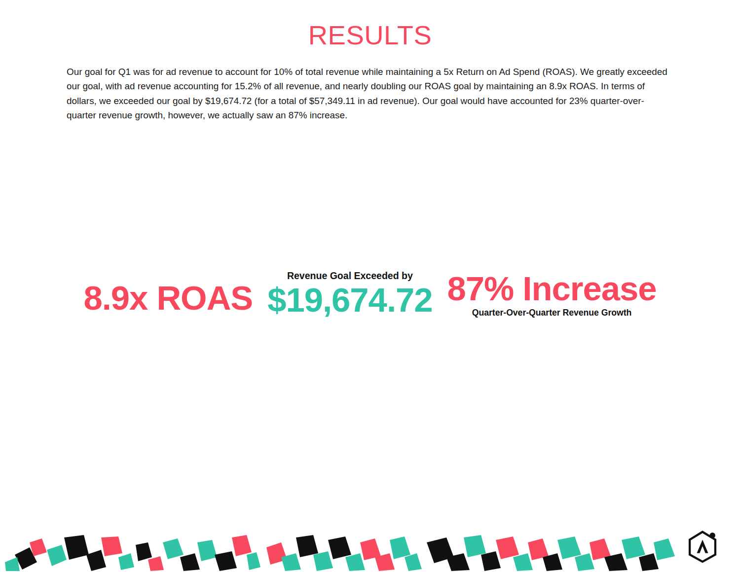RESULTS
Our goal for Q1 was for ad revenue to account for 10% of total revenue while maintaining a 5x Return on Ad Spend (ROAS). We greatly exceeded our goal, with ad revenue accounting for 15.2% of all revenue, and nearly doubling our ROAS goal by maintaining an 8.9x ROAS. In terms of dollars, we exceeded our goal by $19,674.72 (for a total of $57,349.11 in ad revenue). Our goal would have accounted for 23% quarter-over-quarter revenue growth, however, we actually saw an 87% increase.
8.9x ROAS
Revenue Goal Exceeded by
$19,674.72
87% Increase
Quarter-Over-Quarter Revenue Growth